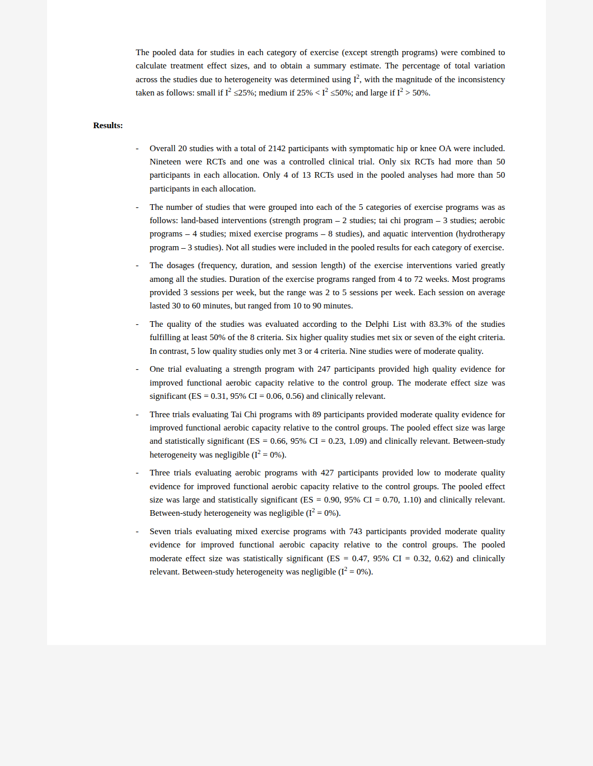The pooled data for studies in each category of exercise (except strength programs) were combined to calculate treatment effect sizes, and to obtain a summary estimate. The percentage of total variation across the studies due to heterogeneity was determined using I2, with the magnitude of the inconsistency taken as follows: small if I2 ≤25%; medium if 25% < I2 ≤50%; and large if I2 > 50%.
Results:
Overall 20 studies with a total of 2142 participants with symptomatic hip or knee OA were included. Nineteen were RCTs and one was a controlled clinical trial. Only six RCTs had more than 50 participants in each allocation. Only 4 of 13 RCTs used in the pooled analyses had more than 50 participants in each allocation.
The number of studies that were grouped into each of the 5 categories of exercise programs was as follows: land-based interventions (strength program – 2 studies; tai chi program – 3 studies; aerobic programs – 4 studies; mixed exercise programs – 8 studies), and aquatic intervention (hydrotherapy program – 3 studies). Not all studies were included in the pooled results for each category of exercise.
The dosages (frequency, duration, and session length) of the exercise interventions varied greatly among all the studies. Duration of the exercise programs ranged from 4 to 72 weeks. Most programs provided 3 sessions per week, but the range was 2 to 5 sessions per week. Each session on average lasted 30 to 60 minutes, but ranged from 10 to 90 minutes.
The quality of the studies was evaluated according to the Delphi List with 83.3% of the studies fulfilling at least 50% of the 8 criteria. Six higher quality studies met six or seven of the eight criteria. In contrast, 5 low quality studies only met 3 or 4 criteria. Nine studies were of moderate quality.
One trial evaluating a strength program with 247 participants provided high quality evidence for improved functional aerobic capacity relative to the control group. The moderate effect size was significant (ES = 0.31, 95% CI = 0.06, 0.56) and clinically relevant.
Three trials evaluating Tai Chi programs with 89 participants provided moderate quality evidence for improved functional aerobic capacity relative to the control groups. The pooled effect size was large and statistically significant (ES = 0.66, 95% CI = 0.23, 1.09) and clinically relevant. Between-study heterogeneity was negligible (I2 = 0%).
Three trials evaluating aerobic programs with 427 participants provided low to moderate quality evidence for improved functional aerobic capacity relative to the control groups. The pooled effect size was large and statistically significant (ES = 0.90, 95% CI = 0.70, 1.10) and clinically relevant. Between-study heterogeneity was negligible (I2 = 0%).
Seven trials evaluating mixed exercise programs with 743 participants provided moderate quality evidence for improved functional aerobic capacity relative to the control groups. The pooled moderate effect size was statistically significant (ES = 0.47, 95% CI = 0.32, 0.62) and clinically relevant. Between-study heterogeneity was negligible (I2 = 0%).